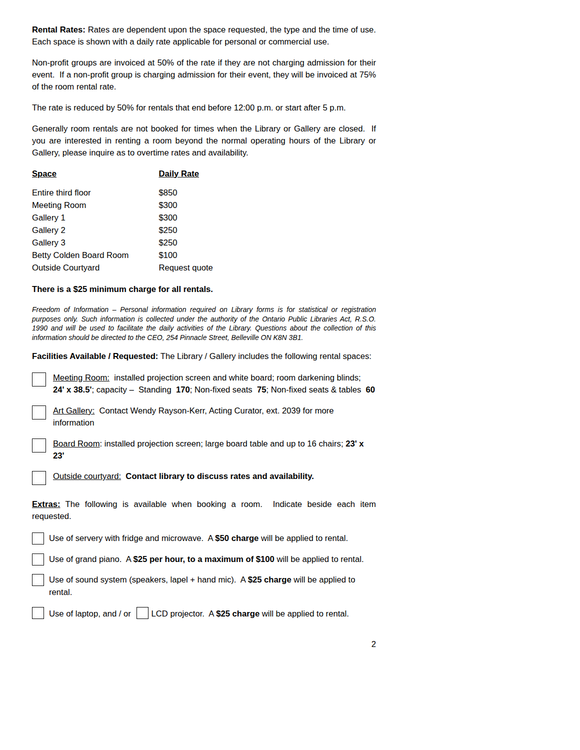Rental Rates: Rates are dependent upon the space requested, the type and the time of use. Each space is shown with a daily rate applicable for personal or commercial use.
Non-profit groups are invoiced at 50% of the rate if they are not charging admission for their event. If a non-profit group is charging admission for their event, they will be invoiced at 75% of the room rental rate.
The rate is reduced by 50% for rentals that end before 12:00 p.m. or start after 5 p.m.
Generally room rentals are not booked for times when the Library or Gallery are closed. If you are interested in renting a room beyond the normal operating hours of the Library or Gallery, please inquire as to overtime rates and availability.
| Space | Daily Rate |
| --- | --- |
| Entire third floor | $850 |
| Meeting Room | $300 |
| Gallery 1 | $300 |
| Gallery 2 | $250 |
| Gallery 3 | $250 |
| Betty Colden Board Room | $100 |
| Outside Courtyard | Request quote |
There is a $25 minimum charge for all rentals.
Freedom of Information – Personal information required on Library forms is for statistical or registration purposes only. Such information is collected under the authority of the Ontario Public Libraries Act, R.S.O. 1990 and will be used to facilitate the daily activities of the Library. Questions about the collection of this information should be directed to the CEO, 254 Pinnacle Street, Belleville ON K8N 3B1.
Facilities Available / Requested: The Library / Gallery includes the following rental spaces:
Meeting Room: installed projection screen and white board; room darkening blinds; 24' x 38.5'; capacity – Standing 170; Non-fixed seats 75; Non-fixed seats & tables 60
Art Gallery: Contact Wendy Rayson-Kerr, Acting Curator, ext. 2039 for more information
Board Room: installed projection screen; large board table and up to 16 chairs; 23' x 23'
Outside courtyard: Contact library to discuss rates and availability.
Extras: The following is available when booking a room. Indicate beside each item requested.
Use of servery with fridge and microwave. A $50 charge will be applied to rental.
Use of grand piano. A $25 per hour, to a maximum of $100 will be applied to rental.
Use of sound system (speakers, lapel + hand mic). A $25 charge will be applied to rental.
Use of laptop, and / or LCD projector. A $25 charge will be applied to rental.
2